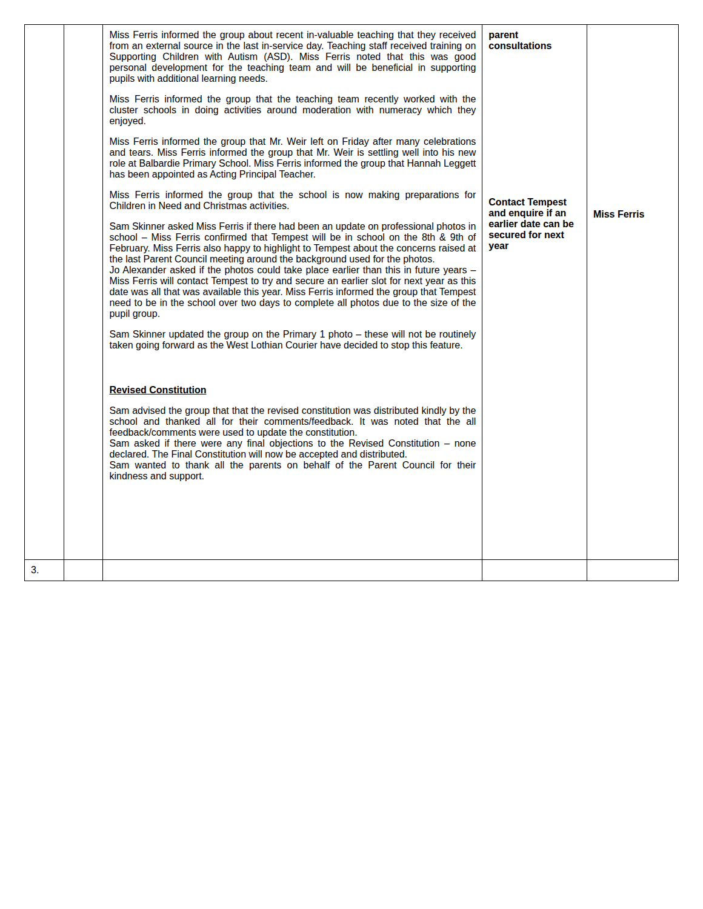| | | Miss Ferris informed the group about recent in-valuable teaching that they received from an external source in the last in-service day. Teaching staff received training on Supporting Children with Autism (ASD). Miss Ferris noted that this was good personal development for the teaching team and will be beneficial in supporting pupils with additional learning needs. Miss Ferris informed the group that the teaching team recently worked with the cluster schools in doing activities around moderation with numeracy which they enjoyed. Miss Ferris informed the group that Mr. Weir left on Friday after many celebrations and tears. Miss Ferris informed the group that Mr. Weir is settling well into his new role at Balbardie Primary School. Miss Ferris informed the group that Hannah Leggett has been appointed as Acting Principal Teacher. Miss Ferris informed the group that the school is now making preparations for Children in Need and Christmas activities. Sam Skinner asked Miss Ferris if there had been an update on professional photos in school – Miss Ferris confirmed that Tempest will be in school on the 8th & 9th of February. Miss Ferris also happy to highlight to Tempest about the concerns raised at the last Parent Council meeting around the background used for the photos. Jo Alexander asked if the photos could take place earlier than this in future years – Miss Ferris will contact Tempest to try and secure an earlier slot for next year as this date was all that was available this year. Miss Ferris informed the group that Tempest need to be in the school over two days to complete all photos due to the size of the pupil group. Sam Skinner updated the group on the Primary 1 photo – these will not be routinely taken going forward as the West Lothian Courier have decided to stop this feature. Revised Constitution Sam advised the group that that the revised constitution was distributed kindly by the school and thanked all for their comments/feedback. It was noted that the all feedback/comments were used to update the constitution. Sam asked if there were any final objections to the Revised Constitution – none declared. The Final Constitution will now be accepted and distributed. Sam wanted to thank all the parents on behalf of the Parent Council for their kindness and support. | parent consultations Contact Tempest and enquire if an earlier date can be secured for next year | Miss Ferris |
| 3. | | | | |